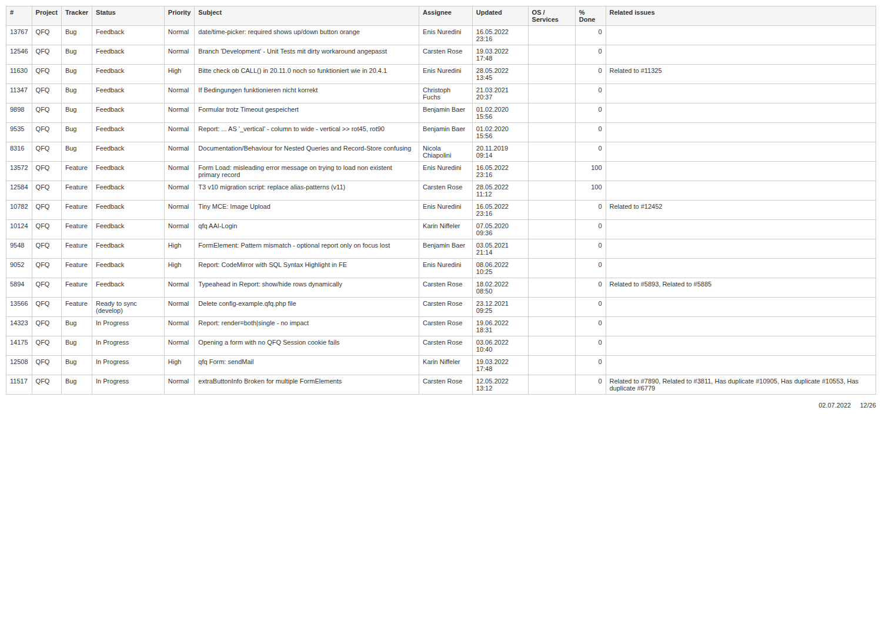| # | Project | Tracker | Status | Priority | Subject | Assignee | Updated | OS / Services | % Done | Related issues |
| --- | --- | --- | --- | --- | --- | --- | --- | --- | --- | --- |
| 13767 | QFQ | Bug | Feedback | Normal | date/time-picker: required shows up/down button orange | Enis Nuredini | 16.05.2022 23:16 | | 0 | |
| 12546 | QFQ | Bug | Feedback | Normal | Branch 'Development' - Unit Tests mit dirty workaround angepasst | Carsten Rose | 19.03.2022 17:48 | | 0 | |
| 11630 | QFQ | Bug | Feedback | High | Bitte check ob CALL() in 20.11.0 noch so funktioniert wie in 20.4.1 | Enis Nuredini | 28.05.2022 13:45 | | 0 | Related to #11325 |
| 11347 | QFQ | Bug | Feedback | Normal | If Bedingungen funktionieren nicht korrekt | Christoph Fuchs | 21.03.2021 20:37 | | 0 | |
| 9898 | QFQ | Bug | Feedback | Normal | Formular trotz Timeout gespeichert | Benjamin Baer | 01.02.2020 15:56 | | 0 | |
| 9535 | QFQ | Bug | Feedback | Normal | Report: ... AS '_vertical' - column to wide - vertical >> rot45, rot90 | Benjamin Baer | 01.02.2020 15:56 | | 0 | |
| 8316 | QFQ | Bug | Feedback | Normal | Documentation/Behaviour for Nested Queries and Record-Store confusing | Nicola Chiapolini | 20.11.2019 09:14 | | 0 | |
| 13572 | QFQ | Feature | Feedback | Normal | Form Load: misleading error message on trying to load non existent primary record | Enis Nuredini | 16.05.2022 23:16 | | 100 | |
| 12584 | QFQ | Feature | Feedback | Normal | T3 v10 migration script: replace alias-patterns (v11) | Carsten Rose | 28.05.2022 11:12 | | 100 | |
| 10782 | QFQ | Feature | Feedback | Normal | Tiny MCE: Image Upload | Enis Nuredini | 16.05.2022 23:16 | | 0 | Related to #12452 |
| 10124 | QFQ | Feature | Feedback | Normal | qfq AAI-Login | Karin Niffeler | 07.05.2020 09:36 | | 0 | |
| 9548 | QFQ | Feature | Feedback | High | FormElement: Pattern mismatch - optional report only on focus lost | Benjamin Baer | 03.05.2021 21:14 | | 0 | |
| 9052 | QFQ | Feature | Feedback | High | Report: CodeMirror with SQL Syntax Highlight in FE | Enis Nuredini | 08.06.2022 10:25 | | 0 | |
| 5894 | QFQ | Feature | Feedback | Normal | Typeahead in Report: show/hide rows dynamically | Carsten Rose | 18.02.2022 08:50 | | 0 | Related to #5893, Related to #5885 |
| 13566 | QFQ | Feature | Ready to sync (develop) | Normal | Delete config-example.qfq.php file | Carsten Rose | 23.12.2021 09:25 | | 0 | |
| 14323 | QFQ | Bug | In Progress | Normal | Report: render=both/single - no impact | Carsten Rose | 19.06.2022 18:31 | | 0 | |
| 14175 | QFQ | Bug | In Progress | Normal | Opening a form with no QFQ Session cookie fails | Carsten Rose | 03.06.2022 10:40 | | 0 | |
| 12508 | QFQ | Bug | In Progress | High | qfq Form: sendMail | Karin Niffeler | 19.03.2022 17:48 | | 0 | |
| 11517 | QFQ | Bug | In Progress | Normal | extraButtonInfo Broken for multiple FormElements | Carsten Rose | 12.05.2022 13:12 | | 0 | Related to #7890, Related to #3811, Has duplicate #10905, Has duplicate #10553, Has duplicate #6779 |
02.07.2022 12/26